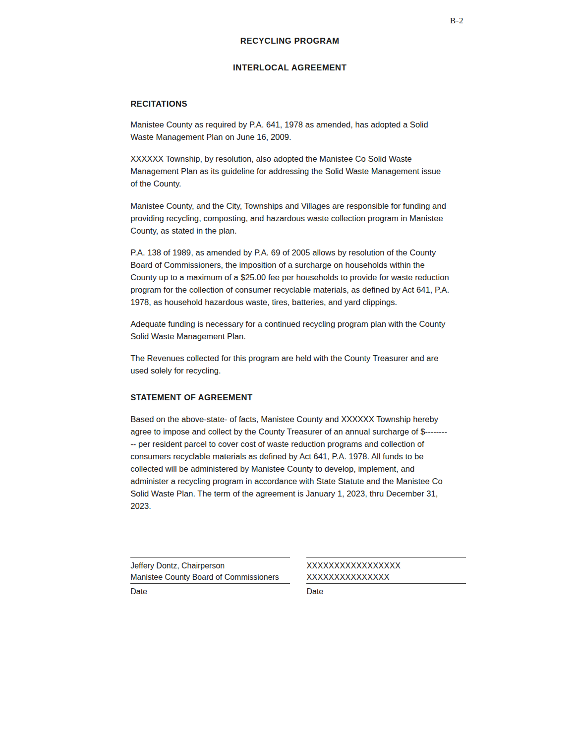B-2
RECYCLING PROGRAM
INTERLOCAL AGREEMENT
RECITATIONS
Manistee County as required by P.A. 641, 1978 as amended, has adopted a Solid Waste Management Plan on June 16, 2009.
XXXXXX Township, by resolution, also adopted the Manistee Co Solid Waste Management Plan as its guideline for addressing the Solid Waste Management issue of the County.
Manistee County, and the City, Townships and Villages are responsible for funding and providing recycling, composting, and hazardous waste collection program in Manistee County, as stated in the plan.
P.A. 138 of 1989, as amended by P.A. 69 of 2005 allows by resolution of the County Board of Commissioners, the imposition of a surcharge on households within the County up to a maximum of a $25.00 fee per households to provide for waste reduction program for the collection of consumer recyclable materials, as defined by Act 641, P.A. 1978, as household hazardous waste, tires, batteries, and yard clippings.
Adequate funding is necessary for a continued recycling program plan with the County Solid Waste Management Plan.
The Revenues collected for this program are held with the County Treasurer and are used solely for recycling.
STATEMENT OF AGREEMENT
Based on the above-state- of facts, Manistee County and XXXXXX Township hereby agree to impose and collect by the County Treasurer of an annual surcharge of $---------- per resident parcel to cover cost of waste reduction programs and collection of consumers recyclable materials as defined by Act 641, P.A. 1978. All funds to be collected will be administered by Manistee County to develop, implement, and administer a recycling program in accordance with State Statute and the Manistee Co Solid Waste Plan. The term of the agreement is January 1, 2023, thru December 31, 2023.
| Jeffery Dontz, Chairperson Manistee County Board of Commissioners | XXXXXXXXXXXXXXXXX XXXXXXXXXXXXXXX |
| Date | Date |